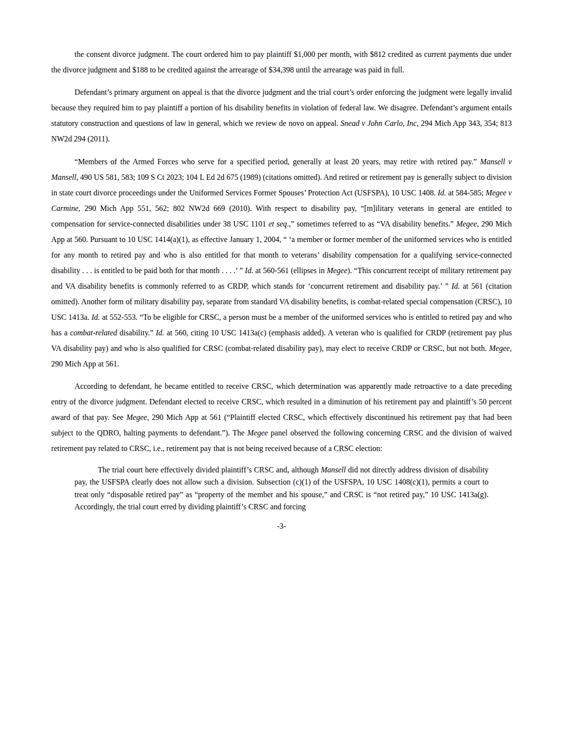the consent divorce judgment. The court ordered him to pay plaintiff $1,000 per month, with $812 credited as current payments due under the divorce judgment and $188 to be credited against the arrearage of $34,398 until the arrearage was paid in full.
Defendant’s primary argument on appeal is that the divorce judgment and the trial court’s order enforcing the judgment were legally invalid because they required him to pay plaintiff a portion of his disability benefits in violation of federal law. We disagree. Defendant’s argument entails statutory construction and questions of law in general, which we review de novo on appeal. Snead v John Carlo, Inc, 294 Mich App 343, 354; 813 NW2d 294 (2011).
“Members of the Armed Forces who serve for a specified period, generally at least 20 years, may retire with retired pay.” Mansell v Mansell, 490 US 581, 583; 109 S Ct 2023; 104 L Ed 2d 675 (1989) (citations omitted). And retired or retirement pay is generally subject to division in state court divorce proceedings under the Uniformed Services Former Spouses’ Protection Act (USFSPA), 10 USC 1408. Id. at 584-585; Megee v Carmine, 290 Mich App 551, 562; 802 NW2d 669 (2010). With respect to disability pay, “[m]ilitary veterans in general are entitled to compensation for service-connected disabilities under 38 USC 1101 et seq.,” sometimes referred to as “VA disability benefits.” Megee, 290 Mich App at 560. Pursuant to 10 USC 1414(a)(1), as effective January 1, 2004, “ ‘a member or former member of the uniformed services who is entitled for any month to retired pay and who is also entitled for that month to veterans’ disability compensation for a qualifying service-connected disability . . . is entitled to be paid both for that month . . . .’ ” Id. at 560-561 (ellipses in Megee). “This concurrent receipt of military retirement pay and VA disability benefits is commonly referred to as CRDP, which stands for ‘concurrent retirement and disability pay.’ ” Id. at 561 (citation omitted). Another form of military disability pay, separate from standard VA disability benefits, is combat-related special compensation (CRSC), 10 USC 1413a. Id. at 552-553. “To be eligible for CRSC, a person must be a member of the uniformed services who is entitled to retired pay and who has a combat-related disability.” Id. at 560, citing 10 USC 1413a(c) (emphasis added). A veteran who is qualified for CRDP (retirement pay plus VA disability pay) and who is also qualified for CRSC (combat-related disability pay), may elect to receive CRDP or CRSC, but not both. Megee, 290 Mich App at 561.
According to defendant, he became entitled to receive CRSC, which determination was apparently made retroactive to a date preceding entry of the divorce judgment. Defendant elected to receive CRSC, which resulted in a diminution of his retirement pay and plaintiff’s 50 percent award of that pay. See Megee, 290 Mich App at 561 (“Plaintiff elected CRSC, which effectively discontinued his retirement pay that had been subject to the QDRO, halting payments to defendant.”). The Megee panel observed the following concerning CRSC and the division of waived retirement pay related to CRSC, i.e., retirement pay that is not being received because of a CRSC election:
The trial court here effectively divided plaintiff’s CRSC and, although Mansell did not directly address division of disability pay, the USFSPA clearly does not allow such a division. Subsection (c)(1) of the USFSPA, 10 USC 1408(c)(1), permits a court to treat only “disposable retired pay” as “property of the member and his spouse,” and CRSC is “not retired pay,” 10 USC 1413a(g). Accordingly, the trial court erred by dividing plaintiff’s CRSC and forcing
-3-